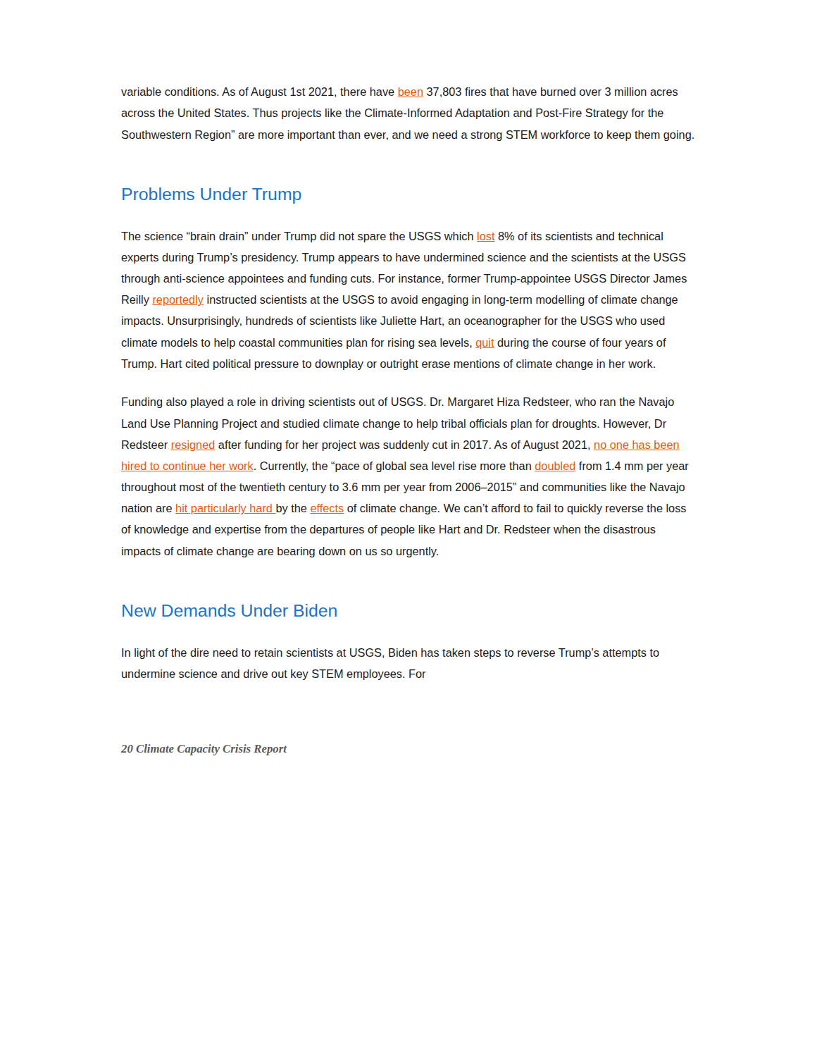variable conditions. As of August 1st 2021, there have been 37,803 fires that have burned over 3 million acres across the United States. Thus projects like the Climate-Informed Adaptation and Post-Fire Strategy for the Southwestern Region” are more important than ever, and we need a strong STEM workforce to keep them going.
Problems Under Trump
The science “brain drain” under Trump did not spare the USGS which lost 8% of its scientists and technical experts during Trump’s presidency. Trump appears to have undermined science and the scientists at the USGS through anti-science appointees and funding cuts. For instance, former Trump-appointee USGS Director James Reilly reportedly instructed scientists at the USGS to avoid engaging in long-term modelling of climate change impacts. Unsurprisingly, hundreds of scientists like Juliette Hart, an oceanographer for the USGS who used climate models to help coastal communities plan for rising sea levels, quit during the course of four years of Trump. Hart cited political pressure to downplay or outright erase mentions of climate change in her work.
Funding also played a role in driving scientists out of USGS. Dr. Margaret Hiza Redsteer, who ran the Navajo Land Use Planning Project and studied climate change to help tribal officials plan for droughts. However, Dr Redsteer resigned after funding for her project was suddenly cut in 2017. As of August 2021, no one has been hired to continue her work. Currently, the “pace of global sea level rise more than doubled from 1.4 mm per year throughout most of the twentieth century to 3.6 mm per year from 2006–2015” and communities like the Navajo nation are hit particularly hard by the effects of climate change. We can’t afford to fail to quickly reverse the loss of knowledge and expertise from the departures of people like Hart and Dr. Redsteer when the disastrous impacts of climate change are bearing down on us so urgently.
New Demands Under Biden
In light of the dire need to retain scientists at USGS, Biden has taken steps to reverse Trump’s attempts to undermine science and drive out key STEM employees. For
20 Climate Capacity Crisis Report